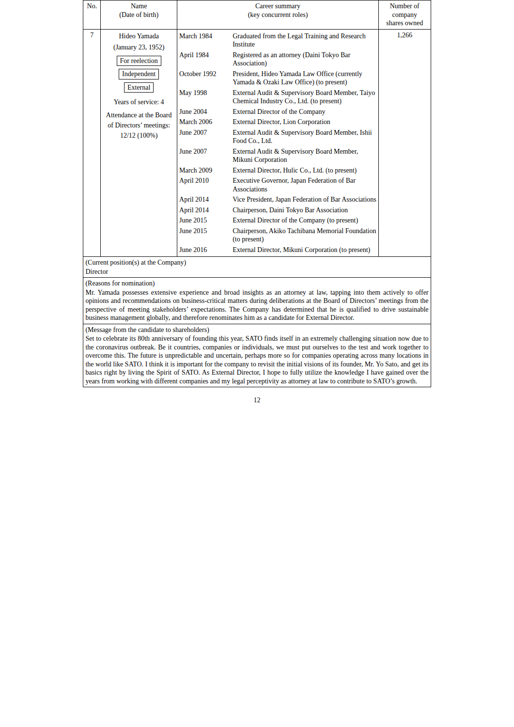| No. | Name (Date of birth) | Career summary (key concurrent roles) | Number of company shares owned |
| --- | --- | --- | --- |
| 7 | Hideo Yamada (January 23, 1952) For reelection Independent External Years of service: 4 Attendance at the Board of Directors’ meetings: 12/12 (100%) | / March 1984 / Graduated from the Legal Training and Research Institute / / April 1984 / Registered as an attorney (Daini Tokyo Bar Association) / / October 1992 / President, Hideo Yamada Law Office (currently Yamada & Ozaki Law Office) (to present) / / May 1998 / External Audit & Supervisory Board Member, Taiyo Chemical Industry Co., Ltd. (to present) / / June 2004 / External Director of the Company / / March 2006 / External Director, Lion Corporation / / June 2007 / External Audit & Supervisory Board Member, Ishii Food Co., Ltd. / / June 2007 / External Audit & Supervisory Board Member, Mikuni Corporation / / March 2009 / External Director, Hulic Co., Ltd. (to present) / / April 2010 / Executive Governor, Japan Federation of Bar Associations / / April 2014 / Vice President, Japan Federation of Bar Associations / / April 2014 / Chairperson, Daini Tokyo Bar Association / / June 2015 / External Director of the Company (to present) / / June 2015 / Chairperson, Akiko Tachibana Memorial Foundation (to present) / / June 2016 / External Director, Mikuni Corporation (to present) / | 1,266 |
| (Current position(s) at the Company) Director |
| (Reasons for nomination) Mr. Yamada possesses extensive experience and broad insights as an attorney at law, tapping into them actively to offer opinions and recommendations on business-critical matters during deliberations at the Board of Directors’ meetings from the perspective of meeting stakeholders’ expectations. The Company has determined that he is qualified to drive sustainable business management globally, and therefore renominates him as a candidate for External Director. |
| (Message from the candidate to shareholders) Set to celebrate its 80th anniversary of founding this year, SATO finds itself in an extremely challenging situation now due to the coronavirus outbreak. Be it countries, companies or individuals, we must put ourselves to the test and work together to overcome this. The future is unpredictable and uncertain, perhaps more so for companies operating across many locations in the world like SATO. I think it is important for the company to revisit the initial visions of its founder, Mr. Yo Sato, and get its basics right by living the Spirit of SATO. As External Director, I hope to fully utilize the knowledge I have gained over the years from working with different companies and my legal perceptivity as attorney at law to contribute to SATO’s growth. |
12